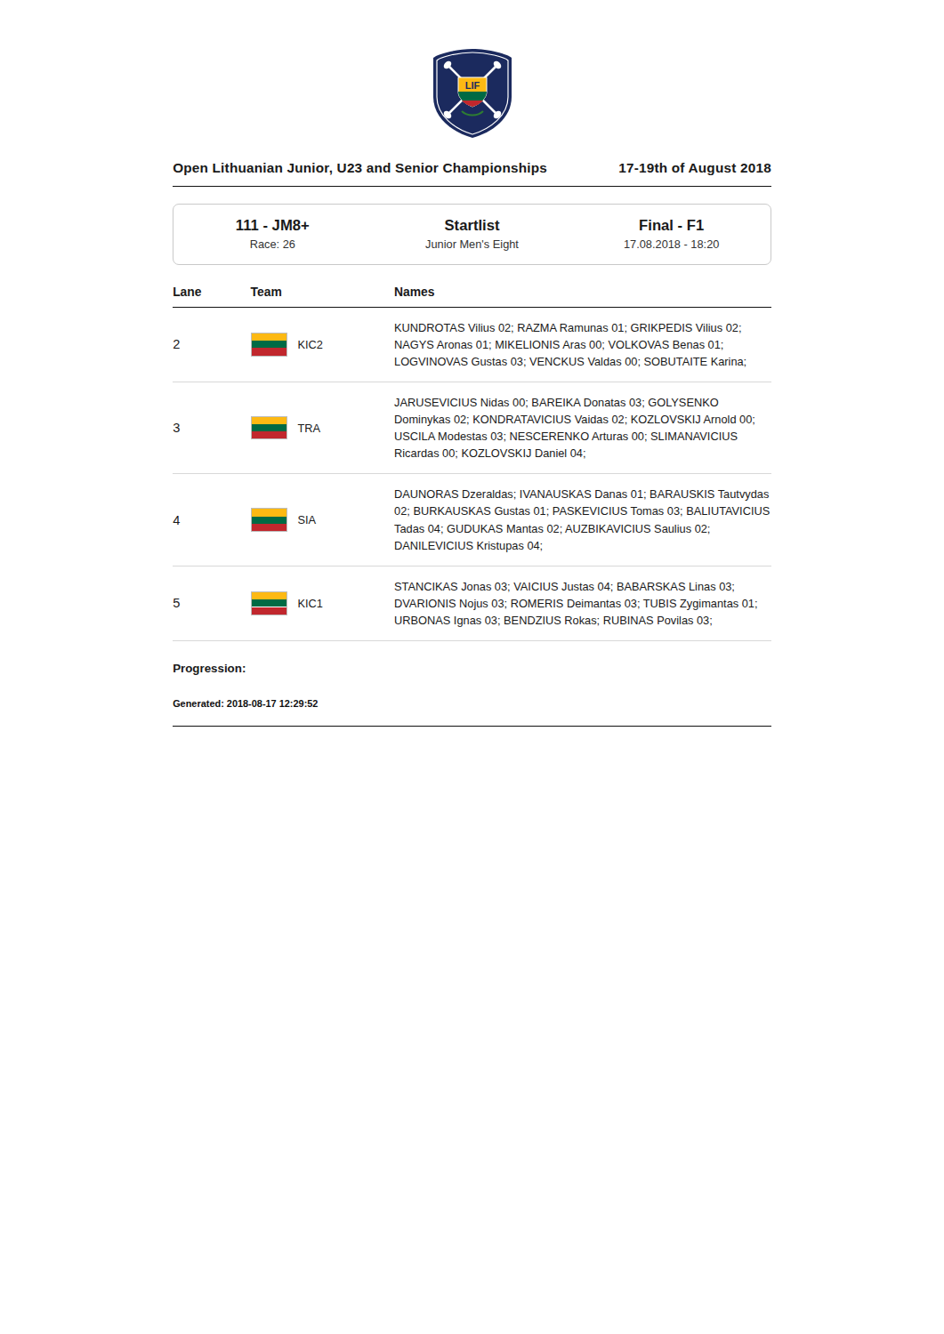LIF
Open Lithuanian Junior, U23 and Senior Championships
17-19th of August 2018
111 - JM8+ Race: 26
Startlist Junior Men's Eight
Final - F1 17.08.2018 - 18:20
| Lane | Team | Names |
| --- | --- | --- |
| 2 | KIC2 | KUNDROTAS Vilius 02; RAZMA Ramunas 01; GRIKPEDIS Vilius 02; NAGYS Aronas 01; MIKELIONIS Aras 00; VOLKOVAS Benas 01; LOGVINOVAS Gustas 03; VENCKUS Valdas 00; SOBUTAITE Karina; |
| 3 | TRA | JARUSEVICIUS Nidas 00; BAREIKA Donatas 03; GOLYSENKO Dominykas 02; KONDRATAVICIUS Vaidas 02; KOZLOVSKIJ Arnold 00; USCILA Modestas 03; NESCERENKO Arturas 00; SLIMANAVICIUS Ricardas 00; KOZLOVSKIJ Daniel 04; |
| 4 | SIA | DAUNORAS Dzeraldas; IVANAUSKAS Danas 01; BARAUSKIS Tautvydas 02; BURKAUSKAS Gustas 01; PASKEVICIUS Tomas 03; BALIUTAVICIUS Tadas 04; GUDUKAS Mantas 02; AUZBIKAVICIUS Saulius 02; DANILEVICIUS Kristupas 04; |
| 5 | KIC1 | STANCIKAS Jonas 03; VAICIUS Justas 04; BABARSKAS Linas 03; DVARIONIS Nojus 03; ROMERIS Deimantas 03; TUBIS Zygimantas 01; URBONAS Ignas 03; BENDZIUS Rokas; RUBINAS Povilas 03; |
Progression:
Generated: 2018-08-17 12:29:52